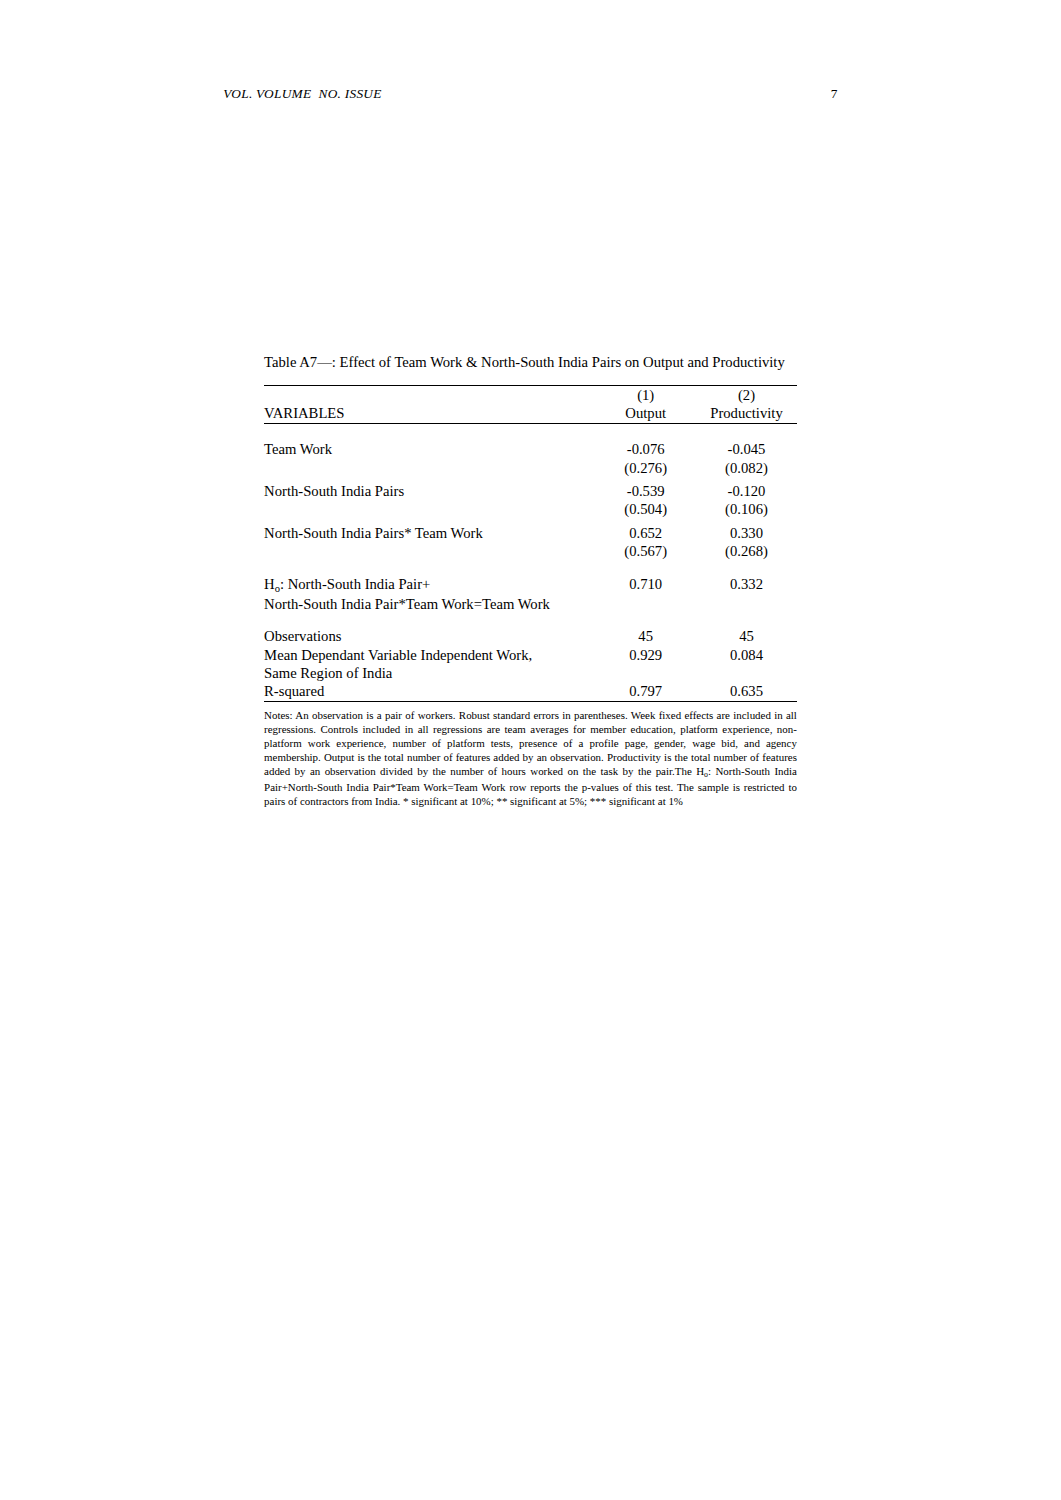VOL. VOLUME NO. ISSUE 7
Table A7—: Effect of Team Work & North-South India Pairs on Output and Productivity
| | (1) | (2) |
| VARIABLES | Output | Productivity |
| Team Work | -0.076 | -0.045 |
| | (0.276) | (0.082) |
| North-South India Pairs | -0.539 | -0.120 |
| | (0.504) | (0.106) |
| North-South India Pairs* Team Work | 0.652 | 0.330 |
| | (0.567) | (0.268) |
| H o : North-South India Pair+ | 0.710 | 0.332 |
| North-South India Pair*Team Work=Team Work | | |
| Observations | 45 | 45 |
| Mean Dependant Variable Independent Work, | 0.929 | 0.084 |
| Same Region of India | | |
| R-squared | 0.797 | 0.635 |
Notes: An observation is a pair of workers. Robust standard errors in parentheses. Week fixed effects are included in all regressions. Controls included in all regressions are team averages for member education, platform experience, non-platform work experience, number of platform tests, presence of a profile page, gender, wage bid, and agency membership. Output is the total number of features added by an observation. Productivity is the total number of features added by an observation divided by the number of hours worked on the task by the pair.The Ho: North-South India Pair+North-South India Pair*Team Work=Team Work row reports the p-values of this test. The sample is restricted to pairs of contractors from India. * significant at 10%; ** significant at 5%; *** significant at 1%